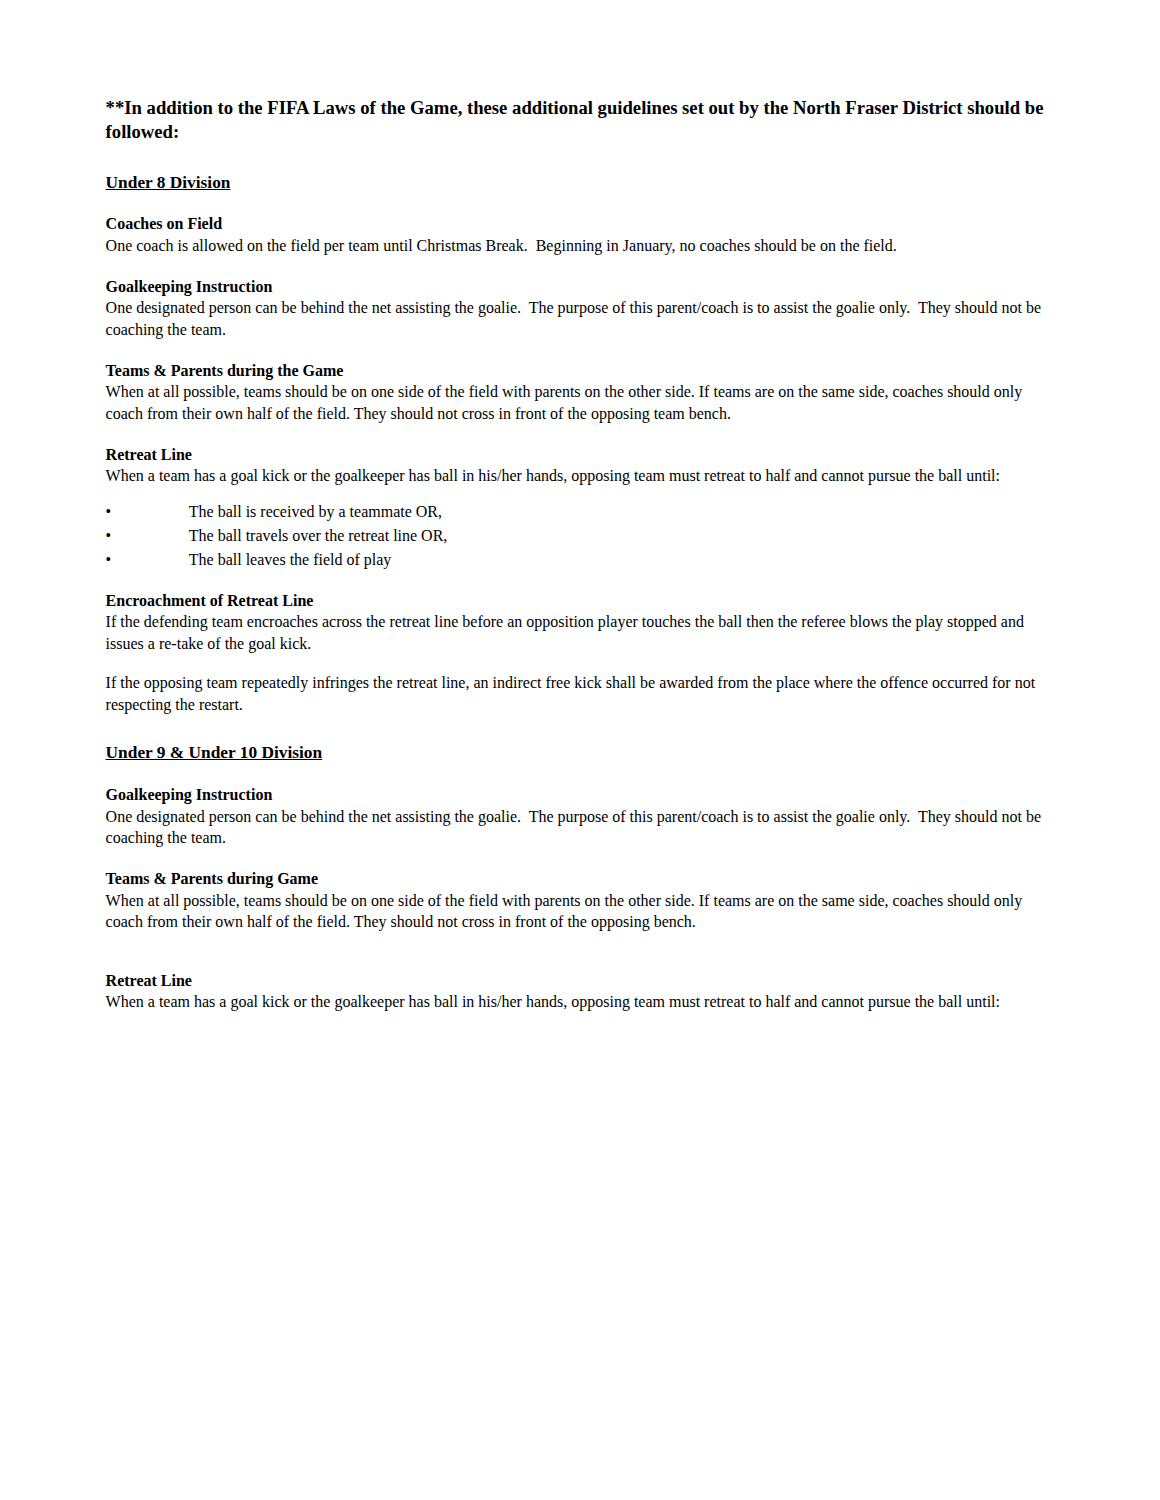**In addition to the FIFA Laws of the Game, these additional guidelines set out by the North Fraser District should be followed:
Under 8 Division
Coaches on Field
One coach is allowed on the field per team until Christmas Break. Beginning in January, no coaches should be on the field.
Goalkeeping Instruction
One designated person can be behind the net assisting the goalie. The purpose of this parent/coach is to assist the goalie only. They should not be coaching the team.
Teams & Parents during the Game
When at all possible, teams should be on one side of the field with parents on the other side. If teams are on the same side, coaches should only coach from their own half of the field. They should not cross in front of the opposing team bench.
Retreat Line
When a team has a goal kick or the goalkeeper has ball in his/her hands, opposing team must retreat to half and cannot pursue the ball until:
The ball is received by a teammate OR,
The ball travels over the retreat line OR,
The ball leaves the field of play
Encroachment of Retreat Line
If the defending team encroaches across the retreat line before an opposition player touches the ball then the referee blows the play stopped and issues a re-take of the goal kick.
If the opposing team repeatedly infringes the retreat line, an indirect free kick shall be awarded from the place where the offence occurred for not respecting the restart.
Under 9 & Under 10 Division
Goalkeeping Instruction
One designated person can be behind the net assisting the goalie. The purpose of this parent/coach is to assist the goalie only. They should not be coaching the team.
Teams & Parents during Game
When at all possible, teams should be on one side of the field with parents on the other side. If teams are on the same side, coaches should only coach from their own half of the field. They should not cross in front of the opposing bench.
Retreat Line
When a team has a goal kick or the goalkeeper has ball in his/her hands, opposing team must retreat to half and cannot pursue the ball until: